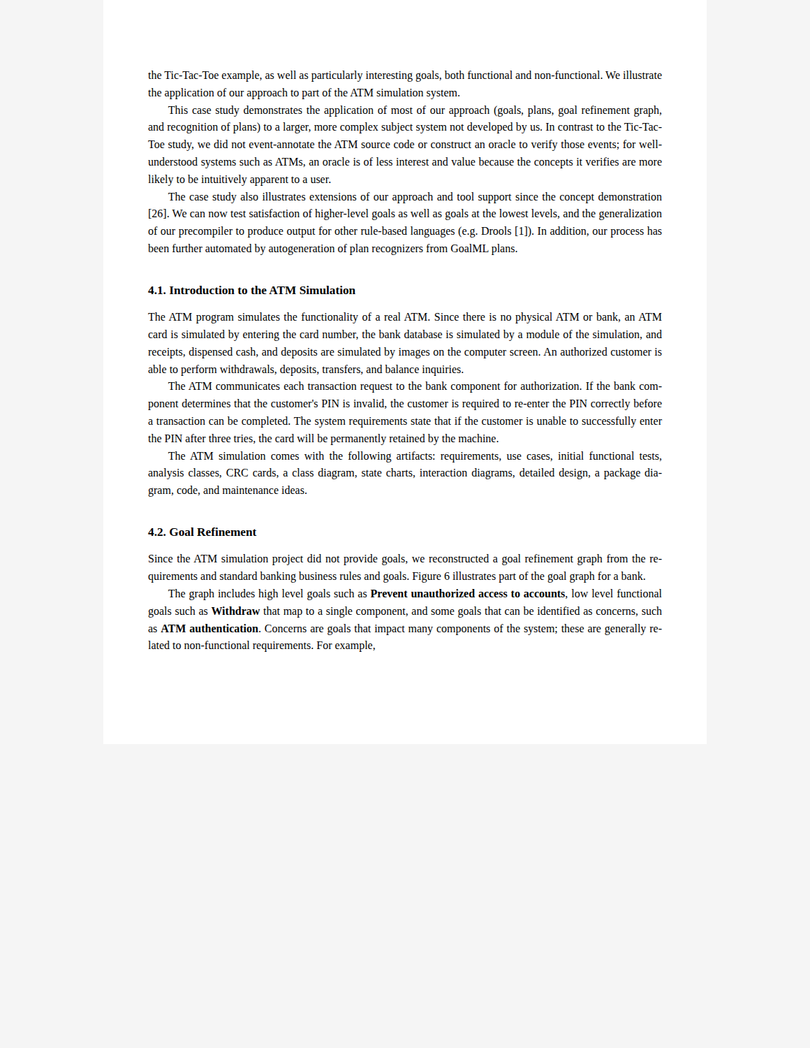the Tic-Tac-Toe example, as well as particularly interesting goals, both functional and non-functional. We illustrate the application of our approach to part of the ATM simulation system.
This case study demonstrates the application of most of our approach (goals, plans, goal refinement graph, and recognition of plans) to a larger, more complex subject system not developed by us. In contrast to the Tic-Tac-Toe study, we did not event-annotate the ATM source code or construct an oracle to verify those events; for well-understood systems such as ATMs, an oracle is of less interest and value because the concepts it verifies are more likely to be intuitively apparent to a user.
The case study also illustrates extensions of our approach and tool support since the concept demonstration [26]. We can now test satisfaction of higher-level goals as well as goals at the lowest levels, and the generalization of our precompiler to produce output for other rule-based languages (e.g. Drools [1]). In addition, our process has been further automated by autogeneration of plan recognizers from GoalML plans.
4.1. Introduction to the ATM Simulation
The ATM program simulates the functionality of a real ATM. Since there is no physical ATM or bank, an ATM card is simulated by entering the card number, the bank database is simulated by a module of the simulation, and receipts, dispensed cash, and deposits are simulated by images on the computer screen. An authorized customer is able to perform withdrawals, deposits, transfers, and balance inquiries.
The ATM communicates each transaction request to the bank component for authorization. If the bank component determines that the customer's PIN is invalid, the customer is required to re-enter the PIN correctly before a transaction can be completed. The system requirements state that if the customer is unable to successfully enter the PIN after three tries, the card will be permanently retained by the machine.
The ATM simulation comes with the following artifacts: requirements, use cases, initial functional tests, analysis classes, CRC cards, a class diagram, state charts, interaction diagrams, detailed design, a package diagram, code, and maintenance ideas.
4.2. Goal Refinement
Since the ATM simulation project did not provide goals, we reconstructed a goal refinement graph from the requirements and standard banking business rules and goals. Figure 6 illustrates part of the goal graph for a bank.
The graph includes high level goals such as Prevent unauthorized access to accounts, low level functional goals such as Withdraw that map to a single component, and some goals that can be identified as concerns, such as ATM authentication. Concerns are goals that impact many components of the system; these are generally related to non-functional requirements. For example,